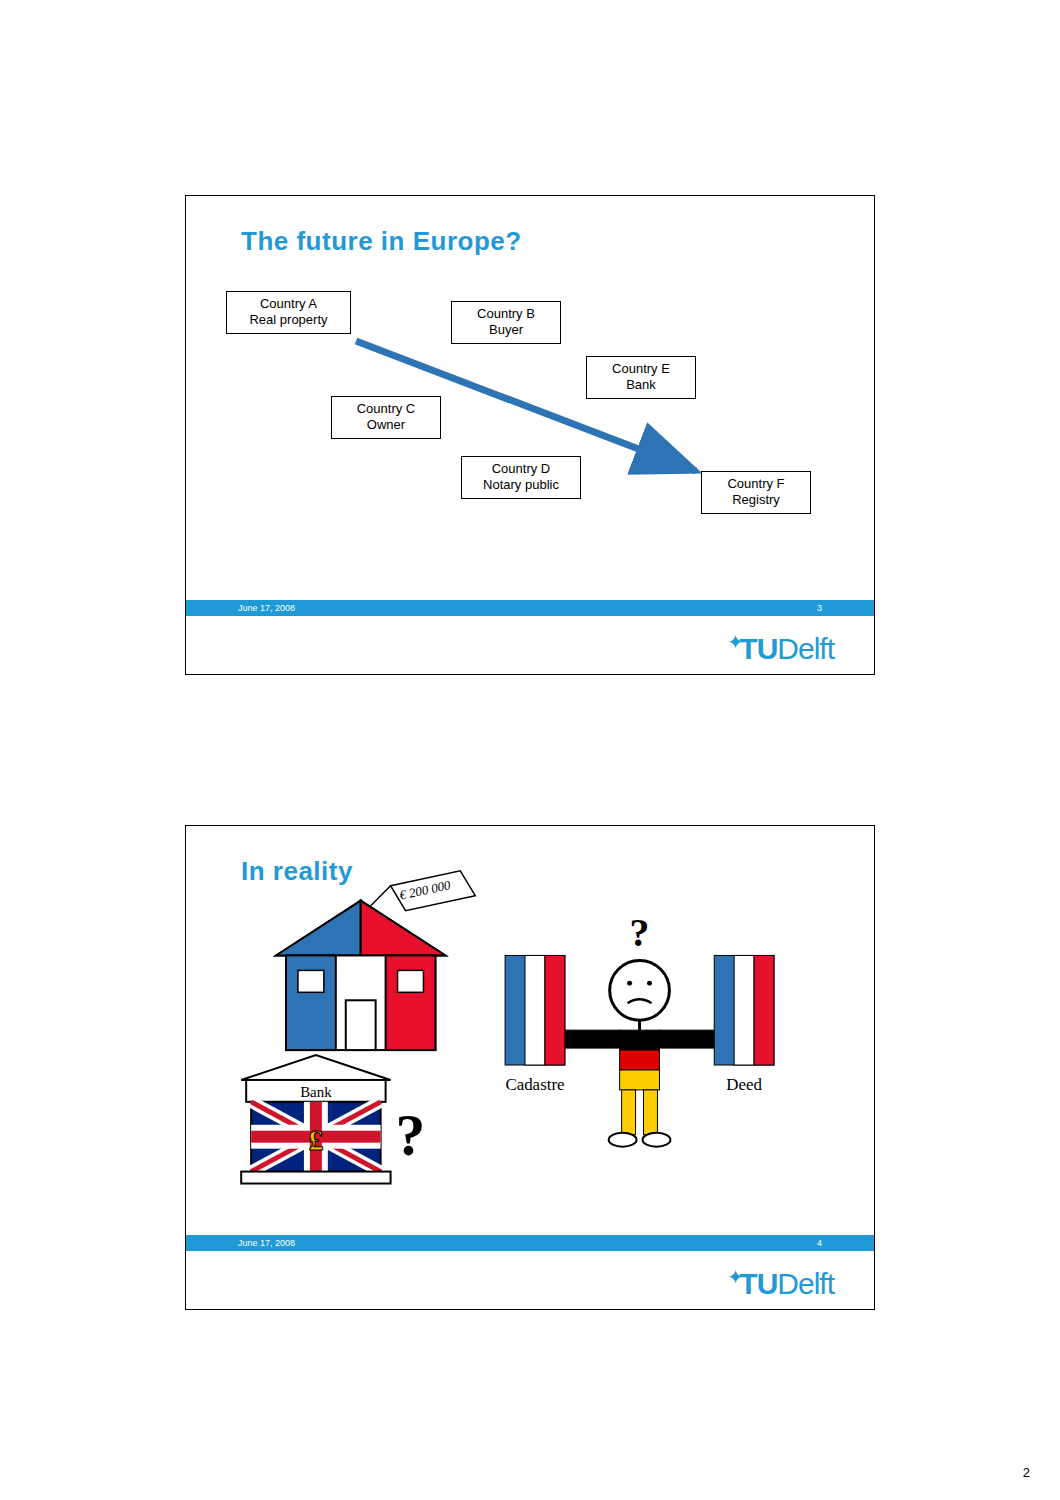The future in Europe?
Country A
Real property
Country B
Buyer
Country E
Bank
Country C
Owner
Country D
Notary public
Country F
Registry
June 17, 2008
3
✦TUDelft
In reality
€ 200 000 Bank £ ? ? Cadastre Deed
June 17, 2008
4
✦TUDelft
2